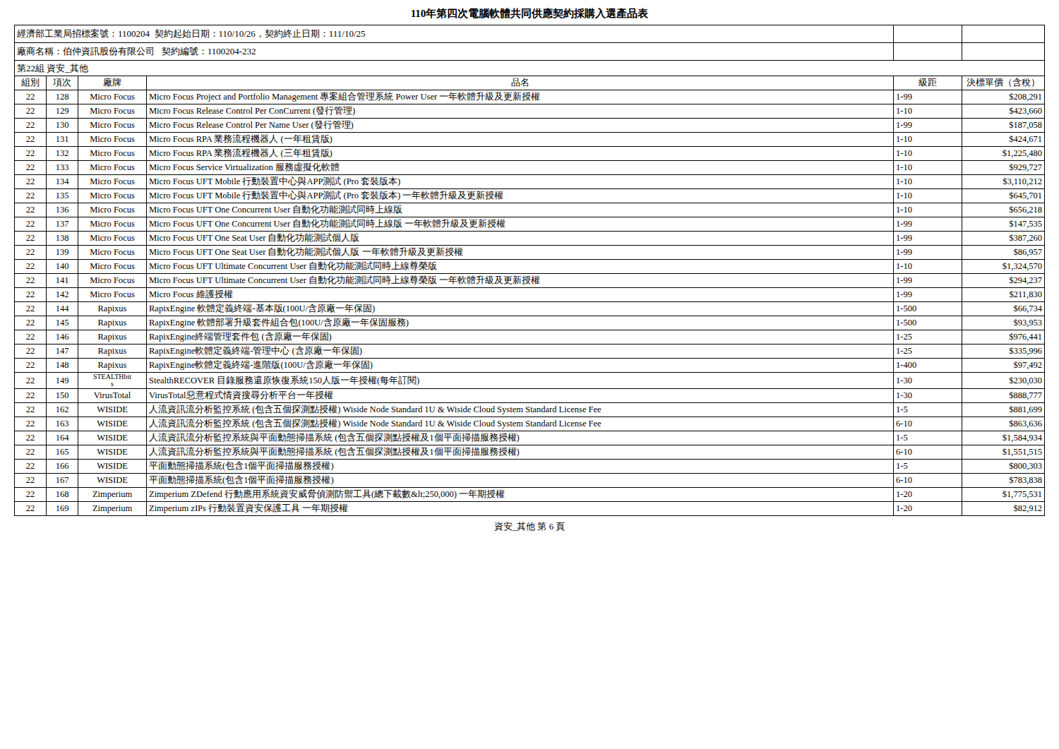110年第四次電腦軟體共同供應契約採購入選產品表
| 經濟部工業局招標案號：1100204 契約起始日期：110/10/26，契約終止日期：111/10/25 | | |
| 廠商名稱：伯仲資訊股份有限公司 契約編號：1100204-232 | | |
| 第22組 資安_其他 |
| 組別 | 項次 | 廠牌 | 品名 | 級距 | 決標單價（含稅） |
| 22 | 128 | Micro Focus | Micro Focus Project and Portfolio Management 專案組合管理系統 Power User 一年軟體升級及更新授權 | 1-99 | $208,291 |
| 22 | 129 | Micro Focus | Micro Focus Release Control Per ConCurrent (發行管理) | 1-10 | $423,660 |
| 22 | 130 | Micro Focus | Micro Focus Release Control Per Name User (發行管理) | 1-99 | $187,058 |
| 22 | 131 | Micro Focus | Micro Focus RPA 業務流程機器人 (一年租賃版) | 1-10 | $424,671 |
| 22 | 132 | Micro Focus | Micro Focus RPA 業務流程機器人 (三年租賃版) | 1-10 | $1,225,480 |
| 22 | 133 | Micro Focus | Micro Focus Service Virtualization 服務虛擬化軟體 | 1-10 | $929,727 |
| 22 | 134 | Micro Focus | Micro Focus UFT Mobile 行動裝置中心與APP測試 (Pro 套裝版本) | 1-10 | $3,110,212 |
| 22 | 135 | Micro Focus | Micro Focus UFT Mobile 行動裝置中心與APP測試 (Pro 套裝版本) 一年軟體升級及更新授權 | 1-10 | $645,701 |
| 22 | 136 | Micro Focus | Micro Focus UFT One Concurrent User 自動化功能測試同時上線版 | 1-10 | $656,218 |
| 22 | 137 | Micro Focus | Micro Focus UFT One Concurrent User 自動化功能測試同時上線版 一年軟體升級及更新授權 | 1-99 | $147,535 |
| 22 | 138 | Micro Focus | Micro Focus UFT One Seat User 自動化功能測試個人版 | 1-99 | $387,260 |
| 22 | 139 | Micro Focus | Micro Focus UFT One Seat User 自動化功能測試個人版 一年軟體升級及更新授權 | 1-99 | $86,957 |
| 22 | 140 | Micro Focus | Micro Focus UFT Ultimate Concurrent User 自動化功能測試同時上線尊榮版 | 1-10 | $1,324,570 |
| 22 | 141 | Micro Focus | Micro Focus UFT Ultimate Concurrent User 自動化功能測試同時上線尊榮版 一年軟體升級及更新授權 | 1-99 | $294,237 |
| 22 | 142 | Micro Focus | Micro Focus 維護授權 | 1-99 | $211,830 |
| 22 | 144 | Rapixus | RapixEngine 軟體定義終端-基本版(100U/含原廠一年保固) | 1-500 | $66,734 |
| 22 | 145 | Rapixus | RapixEngine 軟體部署升級套件組合包(100U/含原廠一年保固服務) | 1-500 | $93,953 |
| 22 | 146 | Rapixus | RapixEngine終端管理套件包 (含原廠一年保固) | 1-25 | $976,441 |
| 22 | 147 | Rapixus | RapixEngine軟體定義終端-管理中心 (含原廠一年保固) | 1-25 | $335,996 |
| 22 | 148 | Rapixus | RapixEngine軟體定義終端-進階版(100U/含原廠一年保固) | 1-400 | $97,492 |
| 22 | 149 | STEALTHbit s | StealthRECOVER 目錄服務還原恢復系統150人版一年授權(每年訂閱) | 1-30 | $230,030 |
| 22 | 150 | VirusTotal | VirusTotal惡意程式情資搜尋分析平台一年授權 | 1-30 | $888,777 |
| 22 | 162 | WISIDE | 人流資訊流分析監控系統 (包含五個探測點授權) Wiside Node Standard 1U & Wiside Cloud System Standard License Fee | 1-5 | $881,699 |
| 22 | 163 | WISIDE | 人流資訊流分析監控系統 (包含五個探測點授權) Wiside Node Standard 1U & Wiside Cloud System Standard License Fee | 6-10 | $863,636 |
| 22 | 164 | WISIDE | 人流資訊流分析監控系統與平面動態掃描系統 (包含五個探測點授權及1個平面掃描服務授權) | 1-5 | $1,584,934 |
| 22 | 165 | WISIDE | 人流資訊流分析監控系統與平面動態掃描系統 (包含五個探測點授權及1個平面掃描服務授權) | 6-10 | $1,551,515 |
| 22 | 166 | WISIDE | 平面動態掃描系統(包含1個平面掃描服務授權) | 1-5 | $800,303 |
| 22 | 167 | WISIDE | 平面動態掃描系統(包含1個平面掃描服務授權) | 6-10 | $783,838 |
| 22 | 168 | Zimperium | Zimperium ZDefend 行動應用系統資安威脅偵測防禦工具(總下載數&lt;250,000) 一年期授權 | 1-20 | $1,775,531 |
| 22 | 169 | Zimperium | Zimperium zIPs 行動裝置資安保護工具 一年期授權 | 1-20 | $82,912 |
資安_其他 第 6 頁